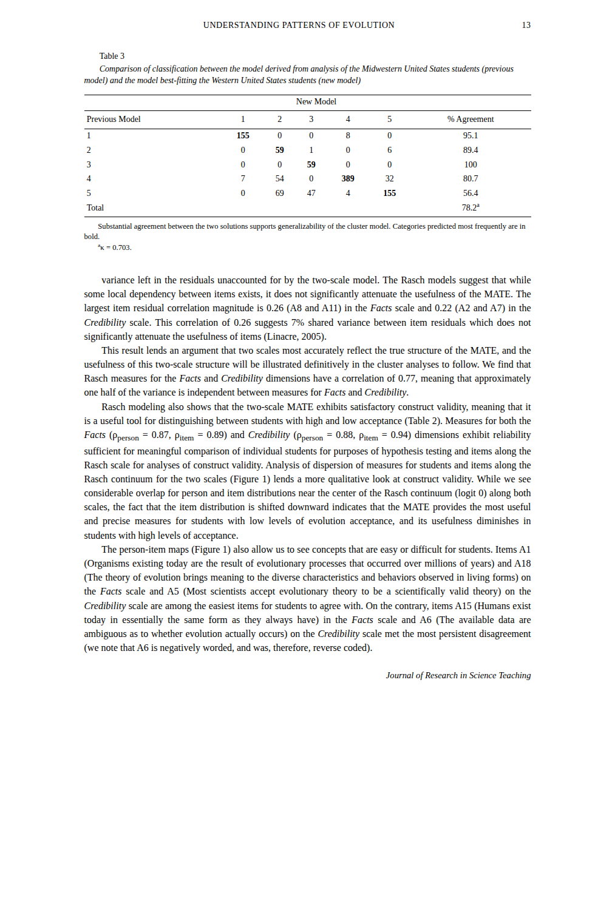UNDERSTANDING PATTERNS OF EVOLUTION 13
Table 3
Comparison of classification between the model derived from analysis of the Midwestern United States students (previous model) and the model best-fitting the Western United States students (new model)
| | New Model | |
| --- | --- | --- |
| Previous Model | 1 | 2 | 3 | 4 | 5 | % Agreement |
| 1 | 155 | 0 | 0 | 8 | 0 | 95.1 |
| 2 | 0 | 59 | 1 | 0 | 6 | 89.4 |
| 3 | 0 | 0 | 59 | 0 | 0 | 100 |
| 4 | 7 | 54 | 0 | 389 | 32 | 80.7 |
| 5 | 0 | 69 | 47 | 4 | 155 | 56.4 |
| Total | | | | | | 78.2 a |
Substantial agreement between the two solutions supports generalizability of the cluster model. Categories predicted most frequently are in bold.
aκ = 0.703.
variance left in the residuals unaccounted for by the two-scale model. The Rasch models suggest that while some local dependency between items exists, it does not significantly attenuate the usefulness of the MATE. The largest item residual correlation magnitude is 0.26 (A8 and A11) in the Facts scale and 0.22 (A2 and A7) in the Credibility scale. This correlation of 0.26 suggests 7% shared variance between item residuals which does not significantly attenuate the usefulness of items (Linacre, 2005).
This result lends an argument that two scales most accurately reflect the true structure of the MATE, and the usefulness of this two-scale structure will be illustrated definitively in the cluster analyses to follow. We find that Rasch measures for the Facts and Credibility dimensions have a correlation of 0.77, meaning that approximately one half of the variance is independent between measures for Facts and Credibility.
Rasch modeling also shows that the two-scale MATE exhibits satisfactory construct validity, meaning that it is a useful tool for distinguishing between students with high and low acceptance (Table 2). Measures for both the Facts (ρperson = 0.87, ρitem = 0.89) and Credibility (ρperson = 0.88, ρitem = 0.94) dimensions exhibit reliability sufficient for meaningful comparison of individual students for purposes of hypothesis testing and items along the Rasch scale for analyses of construct validity. Analysis of dispersion of measures for students and items along the Rasch continuum for the two scales (Figure 1) lends a more qualitative look at construct validity. While we see considerable overlap for person and item distributions near the center of the Rasch continuum (logit 0) along both scales, the fact that the item distribution is shifted downward indicates that the MATE provides the most useful and precise measures for students with low levels of evolution acceptance, and its usefulness diminishes in students with high levels of acceptance.
The person-item maps (Figure 1) also allow us to see concepts that are easy or difficult for students. Items A1 (Organisms existing today are the result of evolutionary processes that occurred over millions of years) and A18 (The theory of evolution brings meaning to the diverse characteristics and behaviors observed in living forms) on the Facts scale and A5 (Most scientists accept evolutionary theory to be a scientifically valid theory) on the Credibility scale are among the easiest items for students to agree with. On the contrary, items A15 (Humans exist today in essentially the same form as they always have) in the Facts scale and A6 (The available data are ambiguous as to whether evolution actually occurs) on the Credibility scale met the most persistent disagreement (we note that A6 is negatively worded, and was, therefore, reverse coded).
Journal of Research in Science Teaching